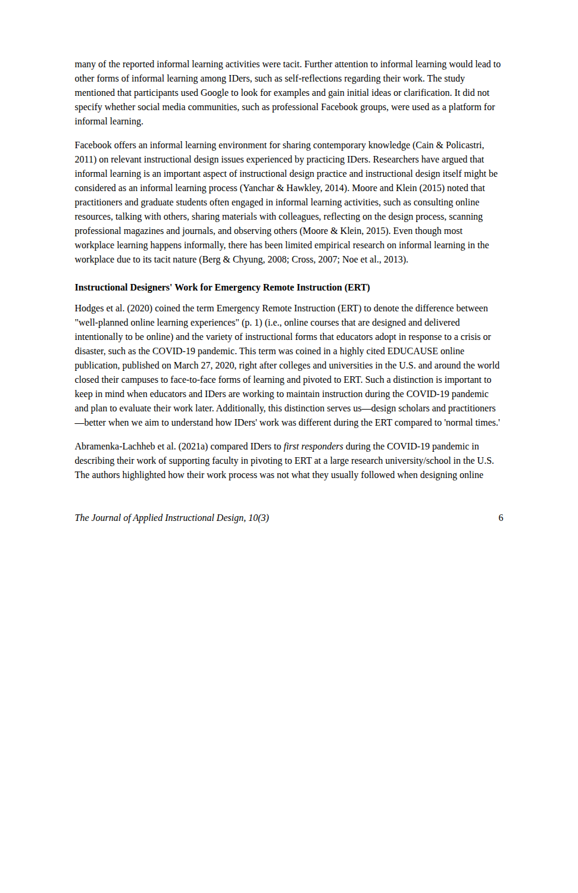many of the reported informal learning activities were tacit. Further attention to informal learning would lead to other forms of informal learning among IDers, such as self-reflections regarding their work. The study mentioned that participants used Google to look for examples and gain initial ideas or clarification. It did not specify whether social media communities, such as professional Facebook groups, were used as a platform for informal learning.
Facebook offers an informal learning environment for sharing contemporary knowledge (Cain & Policastri, 2011) on relevant instructional design issues experienced by practicing IDers. Researchers have argued that informal learning is an important aspect of instructional design practice and instructional design itself might be considered as an informal learning process (Yanchar & Hawkley, 2014). Moore and Klein (2015) noted that practitioners and graduate students often engaged in informal learning activities, such as consulting online resources, talking with others, sharing materials with colleagues, reflecting on the design process, scanning professional magazines and journals, and observing others (Moore & Klein, 2015). Even though most workplace learning happens informally, there has been limited empirical research on informal learning in the workplace due to its tacit nature (Berg & Chyung, 2008; Cross, 2007; Noe et al., 2013).
Instructional Designers' Work for Emergency Remote Instruction (ERT)
Hodges et al. (2020) coined the term Emergency Remote Instruction (ERT) to denote the difference between "well-planned online learning experiences" (p. 1) (i.e., online courses that are designed and delivered intentionally to be online) and the variety of instructional forms that educators adopt in response to a crisis or disaster, such as the COVID-19 pandemic. This term was coined in a highly cited EDUCAUSE online publication, published on March 27, 2020, right after colleges and universities in the U.S. and around the world closed their campuses to face-to-face forms of learning and pivoted to ERT. Such a distinction is important to keep in mind when educators and IDers are working to maintain instruction during the COVID-19 pandemic and plan to evaluate their work later. Additionally, this distinction serves us—design scholars and practitioners—better when we aim to understand how IDers' work was different during the ERT compared to 'normal times.'
Abramenka-Lachheb et al. (2021a) compared IDers to first responders during the COVID-19 pandemic in describing their work of supporting faculty in pivoting to ERT at a large research university/school in the U.S. The authors highlighted how their work process was not what they usually followed when designing online
The Journal of Applied Instructional Design, 10(3) 6